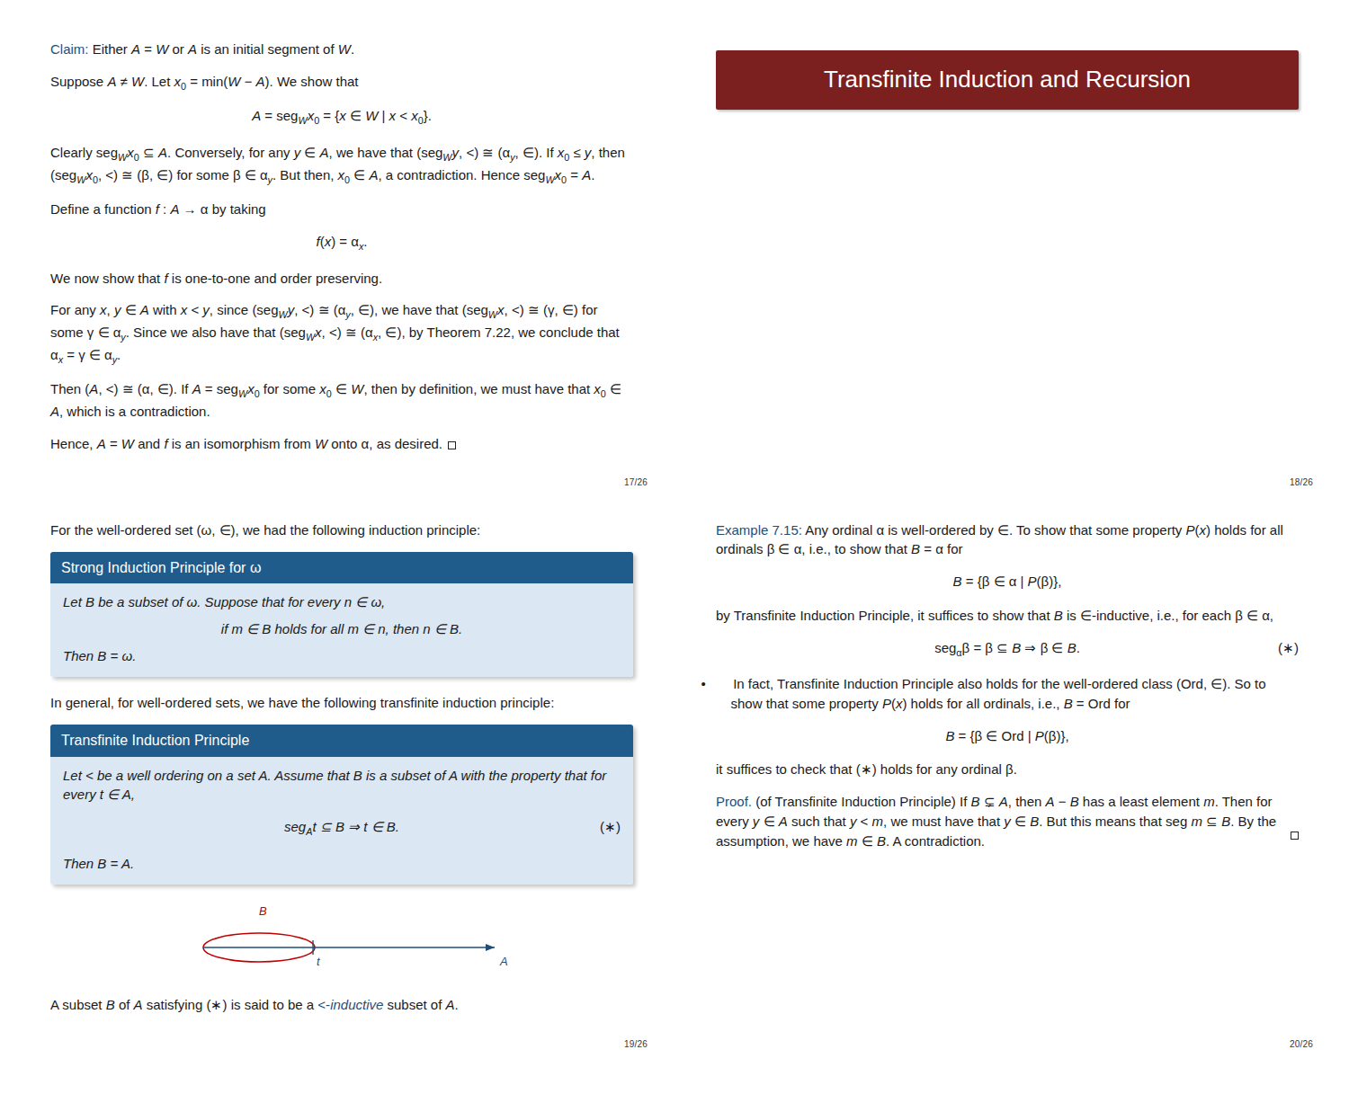Claim: Either A = W or A is an initial segment of W.
Suppose A ≠ W. Let x0 = min(W − A). We show that
A = segWx0 = {x ∈ W | x < x0}.
Clearly segWx0 ⊆ A. Conversely, for any y ∈ A, we have that (segWy, <) ≅ (αy, ∈). If x0 ≤ y, then (segWx0, <) ≅ (β, ∈) for some β ∈ αy. But then, x0 ∈ A, a contradiction. Hence segWx0 = A.
Define a function f : A → α by taking
f(x) = αx.
We now show that f is one-to-one and order preserving.
For any x, y ∈ A with x < y, since (segWy, <) ≅ (αy, ∈), we have that (segWx, <) ≅ (γ, ∈) for some γ ∈ αy. Since we also have that (segWx, <) ≅ (αx, ∈), by Theorem 7.22, we conclude that αx = γ ∈ αy.
Then (A, <) ≅ (α, ∈). If A = segWx0 for some x0 ∈ W, then by definition, we must have that x0 ∈ A, which is a contradiction.
Hence, A = W and f is an isomorphism from W onto α, as desired.
17/26
Transfinite Induction and Recursion
18/26
For the well-ordered set (ω, ∈), we had the following induction principle:
Strong Induction Principle for ω
Let B be a subset of ω. Suppose that for every n ∈ ω,
if m ∈ B holds for all m ∈ n, then n ∈ B.
Then B = ω.
In general, for well-ordered sets, we have the following transfinite induction principle:
Transfinite Induction Principle
Let < be a well ordering on a set A. Assume that B is a subset of A with the property that for every t ∈ A,
segAt ⊆ B ⇒ t ∈ B. (∗)
Then B = A.
B t A
A subset B of A satisfying (∗) is said to be a <-inductive subset of A.
19/26
Example 7.15: Any ordinal α is well-ordered by ∈. To show that some property P(x) holds for all ordinals β ∈ α, i.e., to show that B = α for
B = {β ∈ α | P(β)},
by Transfinite Induction Principle, it suffices to show that B is ∈-inductive, i.e., for each β ∈ α,
segαβ = β ⊆ B ⇒ β ∈ B. (∗)
• In fact, Transfinite Induction Principle also holds for the well-ordered class (Ord, ∈). So to show that some property P(x) holds for all ordinals, i.e., B = Ord for
B = {β ∈ Ord | P(β)},
it suffices to check that (∗) holds for any ordinal β.
Proof. (of Transfinite Induction Principle) If B ⊊ A, then A − B has a least element m. Then for every y ∈ A such that y < m, we must have that y ∈ B. But this means that seg m ⊆ B. By the assumption, we have m ∈ B. A contradiction.
20/26